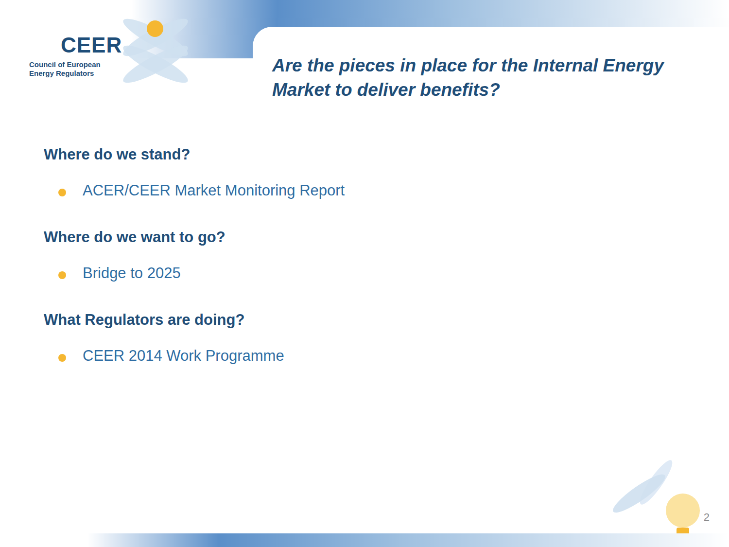CEER
Council of European
Energy Regulators
Are the pieces in place for the Internal Energy Market to deliver benefits?
Where do we stand?
ACER/CEER Market Monitoring Report
Where do we want to go?
Bridge to 2025
What Regulators are doing?
CEER 2014 Work Programme
2